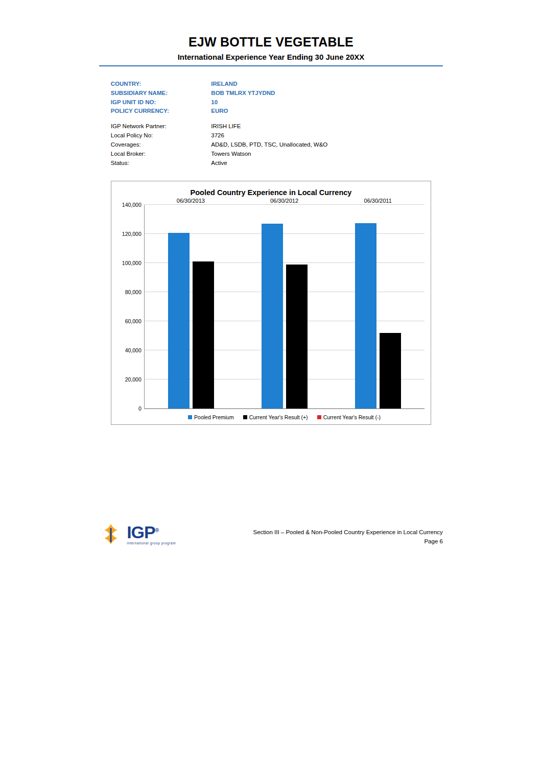EJW BOTTLE VEGETABLE
International Experience Year Ending 30 June 20XX
| COUNTRY: | IRELAND |
| SUBSIDIARY NAME: | BOB TMLRX YTJYDND |
| IGP UNIT ID NO: | 10 |
| POLICY CURRENCY: | EURO |
| IGP Network Partner: | IRISH LIFE |
| Local Policy No: | 3726 |
| Coverages: | AD&D, LSDB, PTD, TSC, Unallocated, W&O |
| Local Broker: | Towers Watson |
| Status: | Active |
Pooled Country Experience in Local Currency
06/30/2013 06/30/2012 06/30/2011
0
20,000
40,000
60,000
80,000
100,000
120,000
140,000
Pooled Premium
Current Year's Result (+)
Current Year's Result (-)
IGP®
international group program
Section III – Pooled & Non-Pooled Country Experience in Local Currency
Page 6